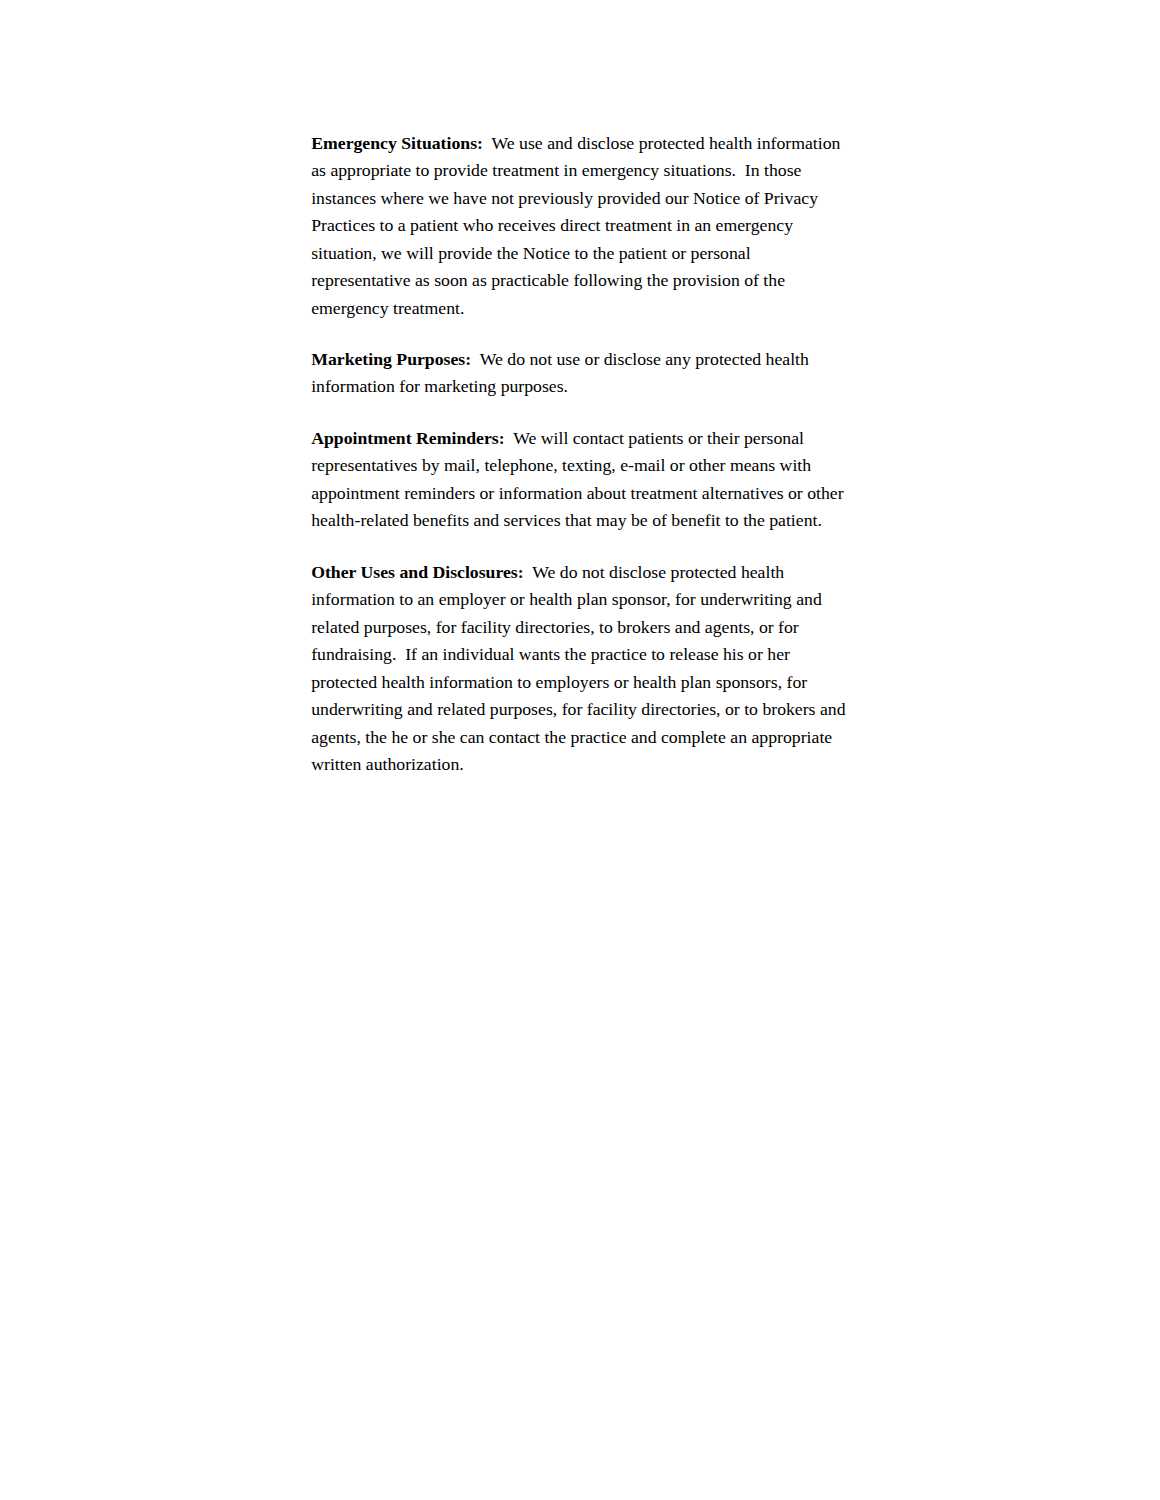Emergency Situations: We use and disclose protected health information as appropriate to provide treatment in emergency situations. In those instances where we have not previously provided our Notice of Privacy Practices to a patient who receives direct treatment in an emergency situation, we will provide the Notice to the patient or personal representative as soon as practicable following the provision of the emergency treatment.
Marketing Purposes: We do not use or disclose any protected health information for marketing purposes.
Appointment Reminders: We will contact patients or their personal representatives by mail, telephone, texting, e-mail or other means with appointment reminders or information about treatment alternatives or other health-related benefits and services that may be of benefit to the patient.
Other Uses and Disclosures: We do not disclose protected health information to an employer or health plan sponsor, for underwriting and related purposes, for facility directories, to brokers and agents, or for fundraising. If an individual wants the practice to release his or her protected health information to employers or health plan sponsors, for underwriting and related purposes, for facility directories, or to brokers and agents, the he or she can contact the practice and complete an appropriate written authorization.